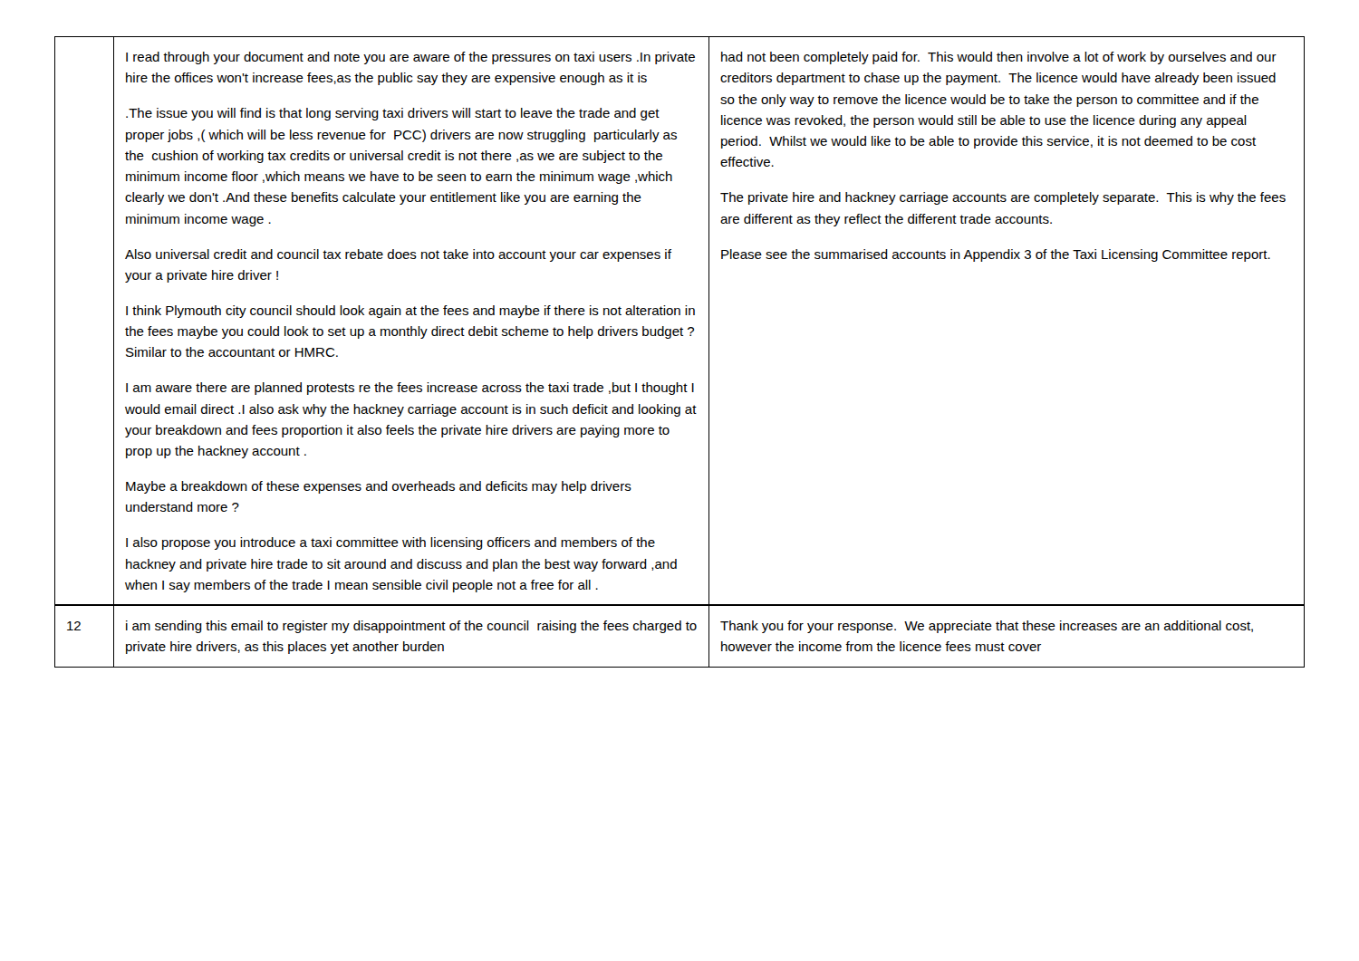| | I read through your document and note you are aware of the pressures on taxi users .In private hire the offices won't increase fees,as the public say they are expensive enough as it is .The issue you will find is that long serving taxi drivers will start to leave the trade and get proper jobs ,( which will be less revenue for PCC) drivers are now struggling particularly as the cushion of working tax credits or universal credit is not there ,as we are subject to the minimum income floor ,which means we have to be seen to earn the minimum wage ,which clearly we don't .And these benefits calculate your entitlement like you are earning the minimum income wage . Also universal credit and council tax rebate does not take into account your car expenses if your a private hire driver ! I think Plymouth city council should look again at the fees and maybe if there is not alteration in the fees maybe you could look to set up a monthly direct debit scheme to help drivers budget ? Similar to the accountant or HMRC. I am aware there are planned protests re the fees increase across the taxi trade ,but I thought I would email direct .I also ask why the hackney carriage account is in such deficit and looking at your breakdown and fees proportion it also feels the private hire drivers are paying more to prop up the hackney account . Maybe a breakdown of these expenses and overheads and deficits may help drivers understand more ? I also propose you introduce a taxi committee with licensing officers and members of the hackney and private hire trade to sit around and discuss and plan the best way forward ,and when I say members of the trade I mean sensible civil people not a free for all . | had not been completely paid for. This would then involve a lot of work by ourselves and our creditors department to chase up the payment. The licence would have already been issued so the only way to remove the licence would be to take the person to committee and if the licence was revoked, the person would still be able to use the licence during any appeal period. Whilst we would like to be able to provide this service, it is not deemed to be cost effective. The private hire and hackney carriage accounts are completely separate. This is why the fees are different as they reflect the different trade accounts. Please see the summarised accounts in Appendix 3 of the Taxi Licensing Committee report. |
| 12 | i am sending this email to register my disappointment of the council raising the fees charged to private hire drivers, as this places yet another burden | Thank you for your response. We appreciate that these increases are an additional cost, however the income from the licence fees must cover |